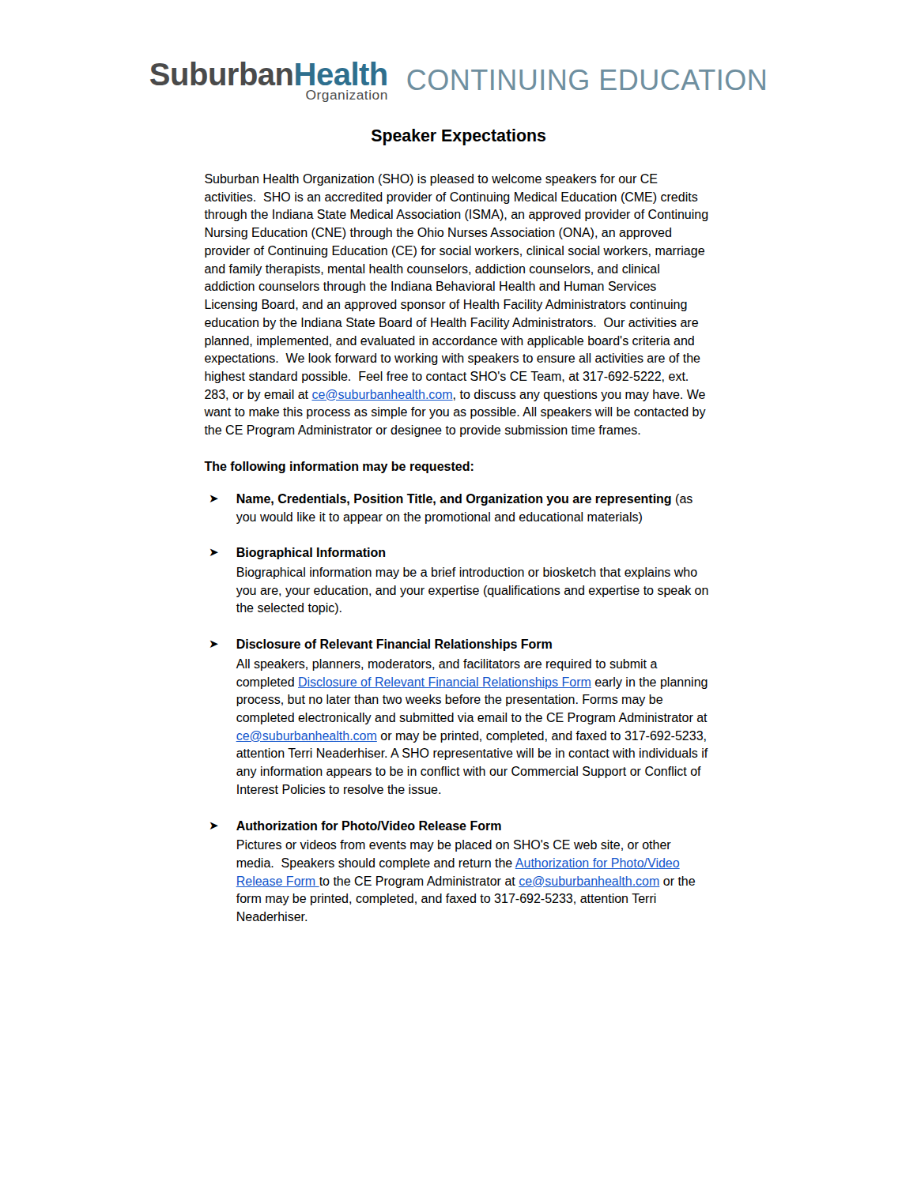Suburban Health
Organization
CONTINUING EDUCATION
Speaker Expectations
Suburban Health Organization (SHO) is pleased to welcome speakers for our CE activities. SHO is an accredited provider of Continuing Medical Education (CME) credits through the Indiana State Medical Association (ISMA), an approved provider of Continuing Nursing Education (CNE) through the Ohio Nurses Association (ONA), an approved provider of Continuing Education (CE) for social workers, clinical social workers, marriage and family therapists, mental health counselors, addiction counselors, and clinical addiction counselors through the Indiana Behavioral Health and Human Services Licensing Board, and an approved sponsor of Health Facility Administrators continuing education by the Indiana State Board of Health Facility Administrators. Our activities are planned, implemented, and evaluated in accordance with applicable board's criteria and expectations. We look forward to working with speakers to ensure all activities are of the highest standard possible. Feel free to contact SHO's CE Team, at 317-692-5222, ext. 283, or by email at ce@suburbanhealth.com, to discuss any questions you may have. We want to make this process as simple for you as possible. All speakers will be contacted by the CE Program Administrator or designee to provide submission time frames.
The following information may be requested:
Name, Credentials, Position Title, and Organization you are representing (as you would like it to appear on the promotional and educational materials)
Biographical Information Biographical information may be a brief introduction or biosketch that explains who you are, your education, and your expertise (qualifications and expertise to speak on the selected topic).
Disclosure of Relevant Financial Relationships Form All speakers, planners, moderators, and facilitators are required to submit a completed Disclosure of Relevant Financial Relationships Form early in the planning process, but no later than two weeks before the presentation. Forms may be completed electronically and submitted via email to the CE Program Administrator at ce@suburbanhealth.com or may be printed, completed, and faxed to 317-692-5233, attention Terri Neaderhiser. A SHO representative will be in contact with individuals if any information appears to be in conflict with our Commercial Support or Conflict of Interest Policies to resolve the issue.
Authorization for Photo/Video Release Form Pictures or videos from events may be placed on SHO's CE web site, or other media. Speakers should complete and return the Authorization for Photo/Video Release Form to the CE Program Administrator at ce@suburbanhealth.com or the form may be printed, completed, and faxed to 317-692-5233, attention Terri Neaderhiser.